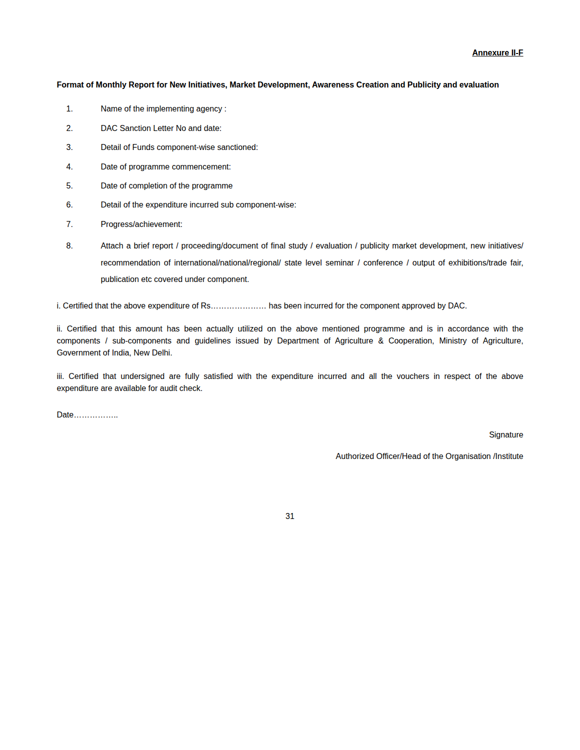Annexure II-F
Format of Monthly Report for New Initiatives, Market Development, Awareness Creation and Publicity and evaluation
Name of the implementing agency :
DAC Sanction Letter No and date:
Detail of Funds component-wise sanctioned:
Date of programme commencement:
Date of completion of the programme
Detail of the expenditure incurred sub component-wise:
Progress/achievement:
Attach a brief report / proceeding/document of final study / evaluation / publicity market development, new initiatives/ recommendation of international/national/regional/ state level seminar / conference / output of exhibitions/trade fair, publication etc covered under component.
i. Certified that the above expenditure of Rs………………… has been incurred for the component approved by DAC.
ii. Certified that this amount has been actually utilized on the above mentioned programme and is in accordance with the components / sub-components and guidelines issued by Department of Agriculture & Cooperation, Ministry of Agriculture, Government of India, New Delhi.
iii. Certified that undersigned are fully satisfied with the expenditure incurred and all the vouchers in respect of the above expenditure are available for audit check.
Date……………..
Signature
Authorized Officer/Head of the Organisation /Institute
31